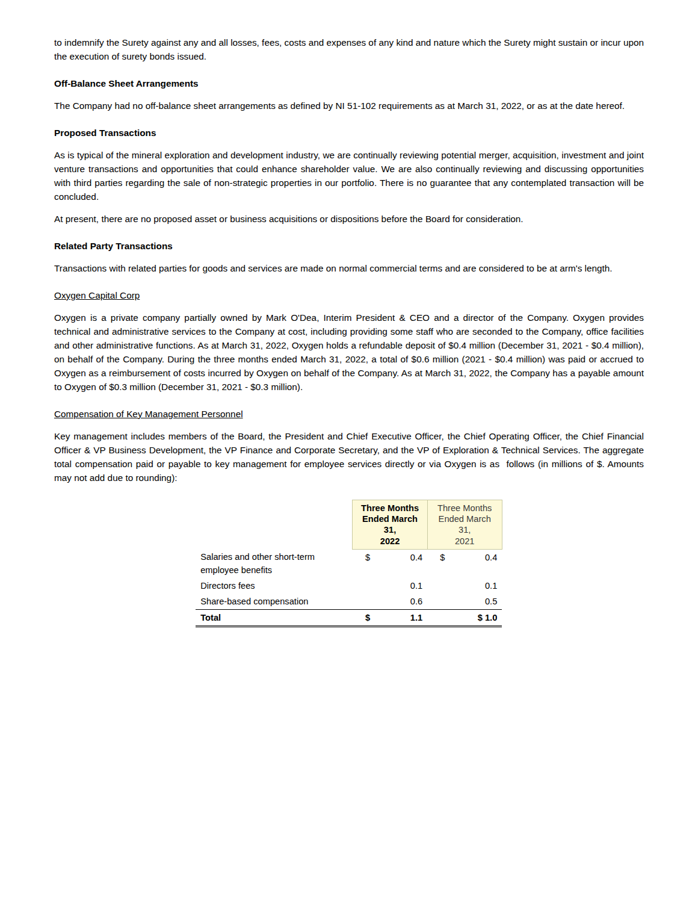to indemnify the Surety against any and all losses, fees, costs and expenses of any kind and nature which the Surety might sustain or incur upon the execution of surety bonds issued.
Off-Balance Sheet Arrangements
The Company had no off-balance sheet arrangements as defined by NI 51-102 requirements as at March 31, 2022, or as at the date hereof.
Proposed Transactions
As is typical of the mineral exploration and development industry, we are continually reviewing potential merger, acquisition, investment and joint venture transactions and opportunities that could enhance shareholder value. We are also continually reviewing and discussing opportunities with third parties regarding the sale of non-strategic properties in our portfolio. There is no guarantee that any contemplated transaction will be concluded.
At present, there are no proposed asset or business acquisitions or dispositions before the Board for consideration.
Related Party Transactions
Transactions with related parties for goods and services are made on normal commercial terms and are considered to be at arm's length.
Oxygen Capital Corp
Oxygen is a private company partially owned by Mark O'Dea, Interim President & CEO and a director of the Company. Oxygen provides technical and administrative services to the Company at cost, including providing some staff who are seconded to the Company, office facilities and other administrative functions. As at March 31, 2022, Oxygen holds a refundable deposit of $0.4 million (December 31, 2021 - $0.4 million), on behalf of the Company. During the three months ended March 31, 2022, a total of $0.6 million (2021 - $0.4 million) was paid or accrued to Oxygen as a reimbursement of costs incurred by Oxygen on behalf of the Company. As at March 31, 2022, the Company has a payable amount to Oxygen of $0.3 million (December 31, 2021 - $0.3 million).
Compensation of Key Management Personnel
Key management includes members of the Board, the President and Chief Executive Officer, the Chief Operating Officer, the Chief Financial Officer & VP Business Development, the VP Finance and Corporate Secretary, and the VP of Exploration & Technical Services. The aggregate total compensation paid or payable to key management for employee services directly or via Oxygen is as follows (in millions of $. Amounts may not add due to rounding):
| | Three Months Ended March 31, 2022 | Three Months Ended March 31, 2021 |
| --- | --- | --- |
| Salaries and other short-term employee benefits | $ | 0.4 | $ | 0.4 |
| Directors fees | | 0.1 | | 0.1 |
| Share-based compensation | | 0.6 | | 0.5 |
| Total | $ | 1.1 | | $ 1.0 |